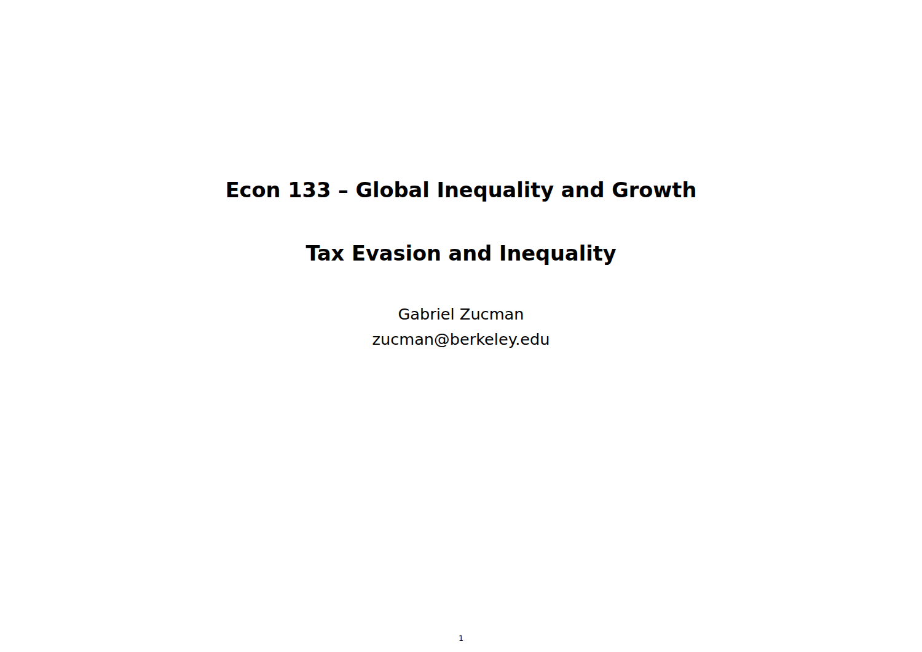Econ 133 – Global Inequality and Growth Tax Evasion and Inequality
Gabriel Zucman
zucman@berkeley.edu
1